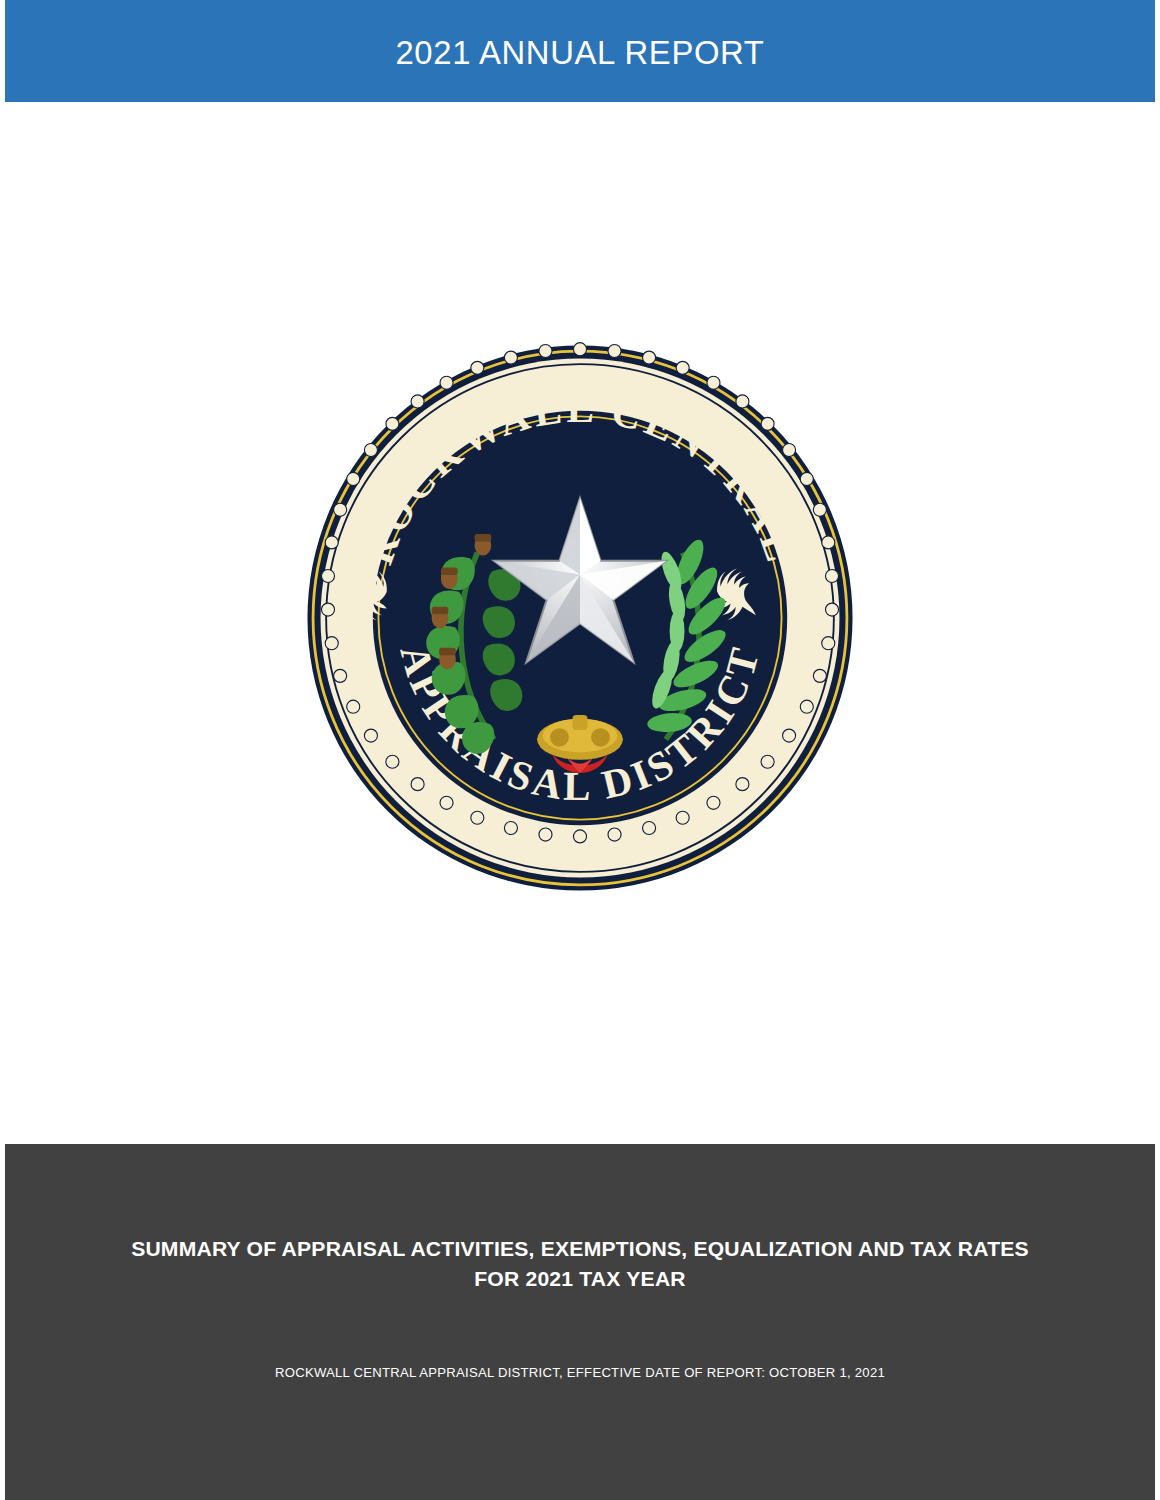2021 ANNUAL REPORT
ROCKWALL CENTRAL APPRAISAL DISTRICT
Summary of Appraisal Activities, Exemptions, Equalization and Tax Rates for 2021 Tax Year
Rockwall Central Appraisal District, Effective Date of Report: October 1, 2021